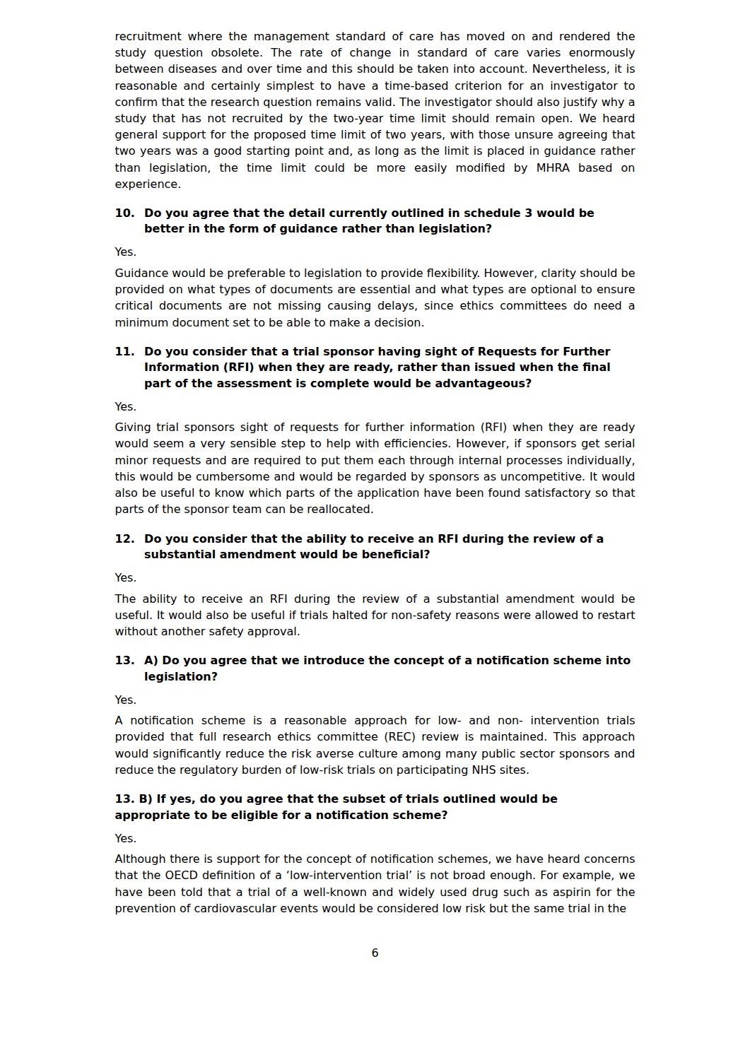recruitment where the management standard of care has moved on and rendered the study question obsolete. The rate of change in standard of care varies enormously between diseases and over time and this should be taken into account. Nevertheless, it is reasonable and certainly simplest to have a time-based criterion for an investigator to confirm that the research question remains valid. The investigator should also justify why a study that has not recruited by the two-year time limit should remain open. We heard general support for the proposed time limit of two years, with those unsure agreeing that two years was a good starting point and, as long as the limit is placed in guidance rather than legislation, the time limit could be more easily modified by MHRA based on experience.
10. Do you agree that the detail currently outlined in schedule 3 would be better in the form of guidance rather than legislation?
Yes.
Guidance would be preferable to legislation to provide flexibility. However, clarity should be provided on what types of documents are essential and what types are optional to ensure critical documents are not missing causing delays, since ethics committees do need a minimum document set to be able to make a decision.
11. Do you consider that a trial sponsor having sight of Requests for Further Information (RFI) when they are ready, rather than issued when the final part of the assessment is complete would be advantageous?
Yes.
Giving trial sponsors sight of requests for further information (RFI) when they are ready would seem a very sensible step to help with efficiencies. However, if sponsors get serial minor requests and are required to put them each through internal processes individually, this would be cumbersome and would be regarded by sponsors as uncompetitive. It would also be useful to know which parts of the application have been found satisfactory so that parts of the sponsor team can be reallocated.
12. Do you consider that the ability to receive an RFI during the review of a substantial amendment would be beneficial?
Yes.
The ability to receive an RFI during the review of a substantial amendment would be useful. It would also be useful if trials halted for non-safety reasons were allowed to restart without another safety approval.
13. A) Do you agree that we introduce the concept of a notification scheme into legislation?
Yes.
A notification scheme is a reasonable approach for low- and non- intervention trials provided that full research ethics committee (REC) review is maintained. This approach would significantly reduce the risk averse culture among many public sector sponsors and reduce the regulatory burden of low-risk trials on participating NHS sites.
13. B) If yes, do you agree that the subset of trials outlined would be appropriate to be eligible for a notification scheme?
Yes.
Although there is support for the concept of notification schemes, we have heard concerns that the OECD definition of a ‘low-intervention trial’ is not broad enough. For example, we have been told that a trial of a well-known and widely used drug such as aspirin for the prevention of cardiovascular events would be considered low risk but the same trial in the
6